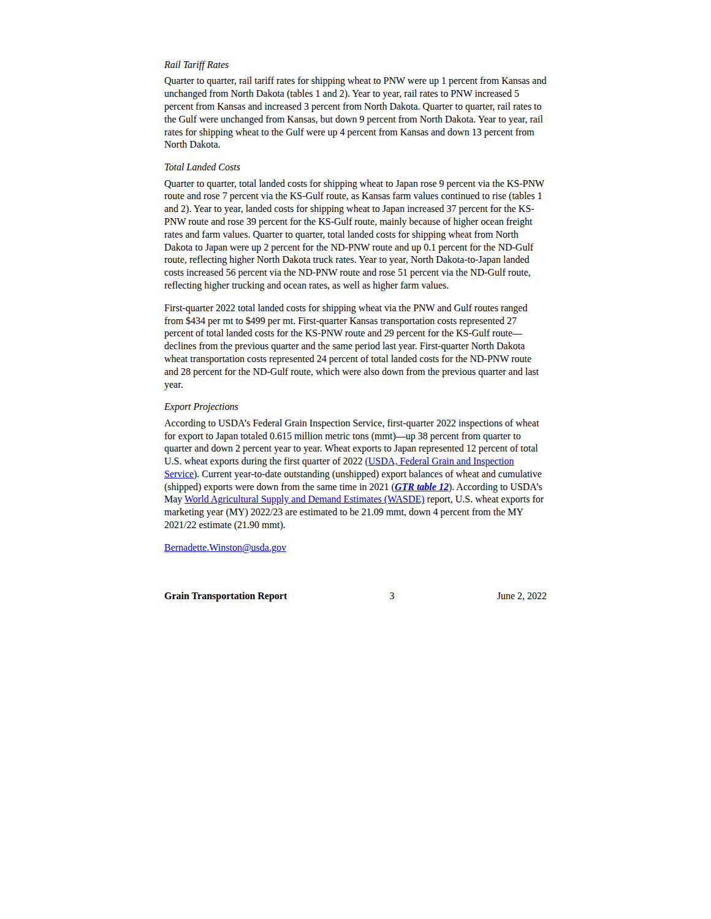Rail Tariff Rates
Quarter to quarter, rail tariff rates for shipping wheat to PNW were up 1 percent from Kansas and unchanged from North Dakota (tables 1 and 2). Year to year, rail rates to PNW increased 5 percent from Kansas and increased 3 percent from North Dakota. Quarter to quarter, rail rates to the Gulf were unchanged from Kansas, but down 9 percent from North Dakota. Year to year, rail rates for shipping wheat to the Gulf were up 4 percent from Kansas and down 13 percent from North Dakota.
Total Landed Costs
Quarter to quarter, total landed costs for shipping wheat to Japan rose 9 percent via the KS-PNW route and rose 7 percent via the KS-Gulf route, as Kansas farm values continued to rise (tables 1 and 2). Year to year, landed costs for shipping wheat to Japan increased 37 percent for the KS-PNW route and rose 39 percent for the KS-Gulf route, mainly because of higher ocean freight rates and farm values. Quarter to quarter, total landed costs for shipping wheat from North Dakota to Japan were up 2 percent for the ND-PNW route and up 0.1 percent for the ND-Gulf route, reflecting higher North Dakota truck rates. Year to year, North Dakota-to-Japan landed costs increased 56 percent via the ND-PNW route and rose 51 percent via the ND-Gulf route, reflecting higher trucking and ocean rates, as well as higher farm values.
First-quarter 2022 total landed costs for shipping wheat via the PNW and Gulf routes ranged from $434 per mt to $499 per mt. First-quarter Kansas transportation costs represented 27 percent of total landed costs for the KS-PNW route and 29 percent for the KS-Gulf route—declines from the previous quarter and the same period last year. First-quarter North Dakota wheat transportation costs represented 24 percent of total landed costs for the ND-PNW route and 28 percent for the ND-Gulf route, which were also down from the previous quarter and last year.
Export Projections
According to USDA’s Federal Grain Inspection Service, first-quarter 2022 inspections of wheat for export to Japan totaled 0.615 million metric tons (mmt)—up 38 percent from quarter to quarter and down 2 percent year to year. Wheat exports to Japan represented 12 percent of total U.S. wheat exports during the first quarter of 2022 (USDA, Federal Grain and Inspection Service). Current year-to-date outstanding (unshipped) export balances of wheat and cumulative (shipped) exports were down from the same time in 2021 (GTR table 12). According to USDA’s May World Agricultural Supply and Demand Estimates (WASDE) report, U.S. wheat exports for marketing year (MY) 2022/23 are estimated to be 21.09 mmt, down 4 percent from the MY 2021/22 estimate (21.90 mmt).
Bernadette.Winston@usda.gov
Grain Transportation Report
3
June 2, 2022